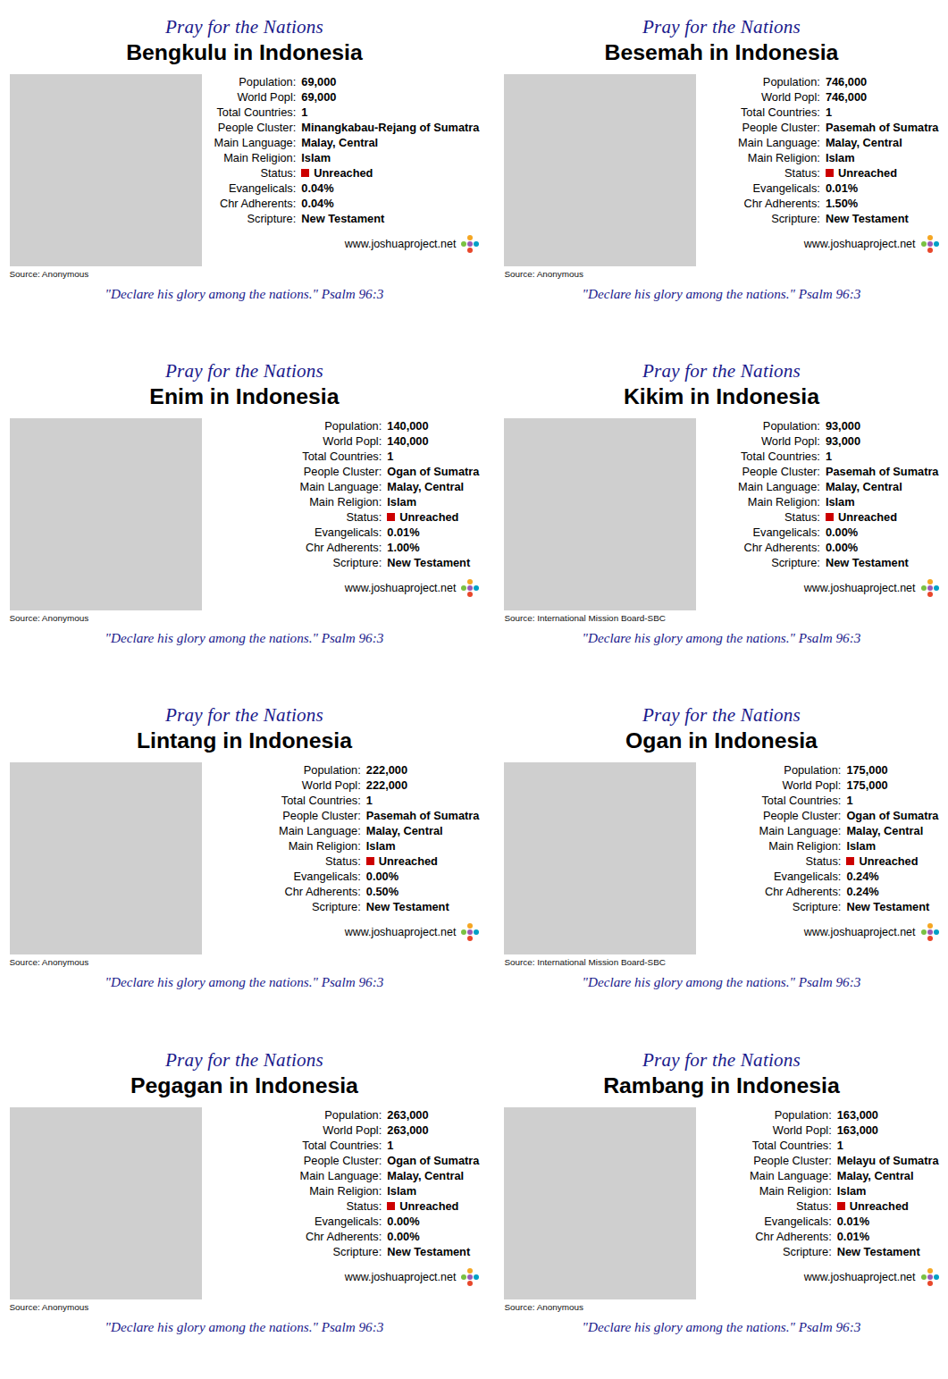Pray for the Nations
Bengkulu in Indonesia
Source: Anonymous
| Population: | 69,000 |
| World Popl: | 69,000 |
| Total Countries: | 1 |
| People Cluster: | Minangkabau-Rejang of Sumatra |
| Main Language: | Malay, Central |
| Main Religion: | Islam |
| Status: | Unreached |
| Evangelicals: | 0.04% |
| Chr Adherents: | 0.04% |
| Scripture: | New Testament |
www.joshuaproject.net
"Declare his glory among the nations." Psalm 96:3
Pray for the Nations
Besemah in Indonesia
Source: Anonymous
| Population: | 746,000 |
| World Popl: | 746,000 |
| Total Countries: | 1 |
| People Cluster: | Pasemah of Sumatra |
| Main Language: | Malay, Central |
| Main Religion: | Islam |
| Status: | Unreached |
| Evangelicals: | 0.01% |
| Chr Adherents: | 1.50% |
| Scripture: | New Testament |
www.joshuaproject.net
"Declare his glory among the nations." Psalm 96:3
Pray for the Nations
Enim in Indonesia
Source: Anonymous
| Population: | 140,000 |
| World Popl: | 140,000 |
| Total Countries: | 1 |
| People Cluster: | Ogan of Sumatra |
| Main Language: | Malay, Central |
| Main Religion: | Islam |
| Status: | Unreached |
| Evangelicals: | 0.01% |
| Chr Adherents: | 1.00% |
| Scripture: | New Testament |
www.joshuaproject.net
"Declare his glory among the nations." Psalm 96:3
Pray for the Nations
Kikim in Indonesia
Source: International Mission Board-SBC
| Population: | 93,000 |
| World Popl: | 93,000 |
| Total Countries: | 1 |
| People Cluster: | Pasemah of Sumatra |
| Main Language: | Malay, Central |
| Main Religion: | Islam |
| Status: | Unreached |
| Evangelicals: | 0.00% |
| Chr Adherents: | 0.00% |
| Scripture: | New Testament |
www.joshuaproject.net
"Declare his glory among the nations." Psalm 96:3
Pray for the Nations
Lintang in Indonesia
Source: Anonymous
| Population: | 222,000 |
| World Popl: | 222,000 |
| Total Countries: | 1 |
| People Cluster: | Pasemah of Sumatra |
| Main Language: | Malay, Central |
| Main Religion: | Islam |
| Status: | Unreached |
| Evangelicals: | 0.00% |
| Chr Adherents: | 0.50% |
| Scripture: | New Testament |
www.joshuaproject.net
"Declare his glory among the nations." Psalm 96:3
Pray for the Nations
Ogan in Indonesia
Source: International Mission Board-SBC
| Population: | 175,000 |
| World Popl: | 175,000 |
| Total Countries: | 1 |
| People Cluster: | Ogan of Sumatra |
| Main Language: | Malay, Central |
| Main Religion: | Islam |
| Status: | Unreached |
| Evangelicals: | 0.24% |
| Chr Adherents: | 0.24% |
| Scripture: | New Testament |
www.joshuaproject.net
"Declare his glory among the nations." Psalm 96:3
Pray for the Nations
Pegagan in Indonesia
Source: Anonymous
| Population: | 263,000 |
| World Popl: | 263,000 |
| Total Countries: | 1 |
| People Cluster: | Ogan of Sumatra |
| Main Language: | Malay, Central |
| Main Religion: | Islam |
| Status: | Unreached |
| Evangelicals: | 0.00% |
| Chr Adherents: | 0.00% |
| Scripture: | New Testament |
www.joshuaproject.net
"Declare his glory among the nations." Psalm 96:3
Pray for the Nations
Rambang in Indonesia
Source: Anonymous
| Population: | 163,000 |
| World Popl: | 163,000 |
| Total Countries: | 1 |
| People Cluster: | Melayu of Sumatra |
| Main Language: | Malay, Central |
| Main Religion: | Islam |
| Status: | Unreached |
| Evangelicals: | 0.01% |
| Chr Adherents: | 0.01% |
| Scripture: | New Testament |
www.joshuaproject.net
"Declare his glory among the nations." Psalm 96:3